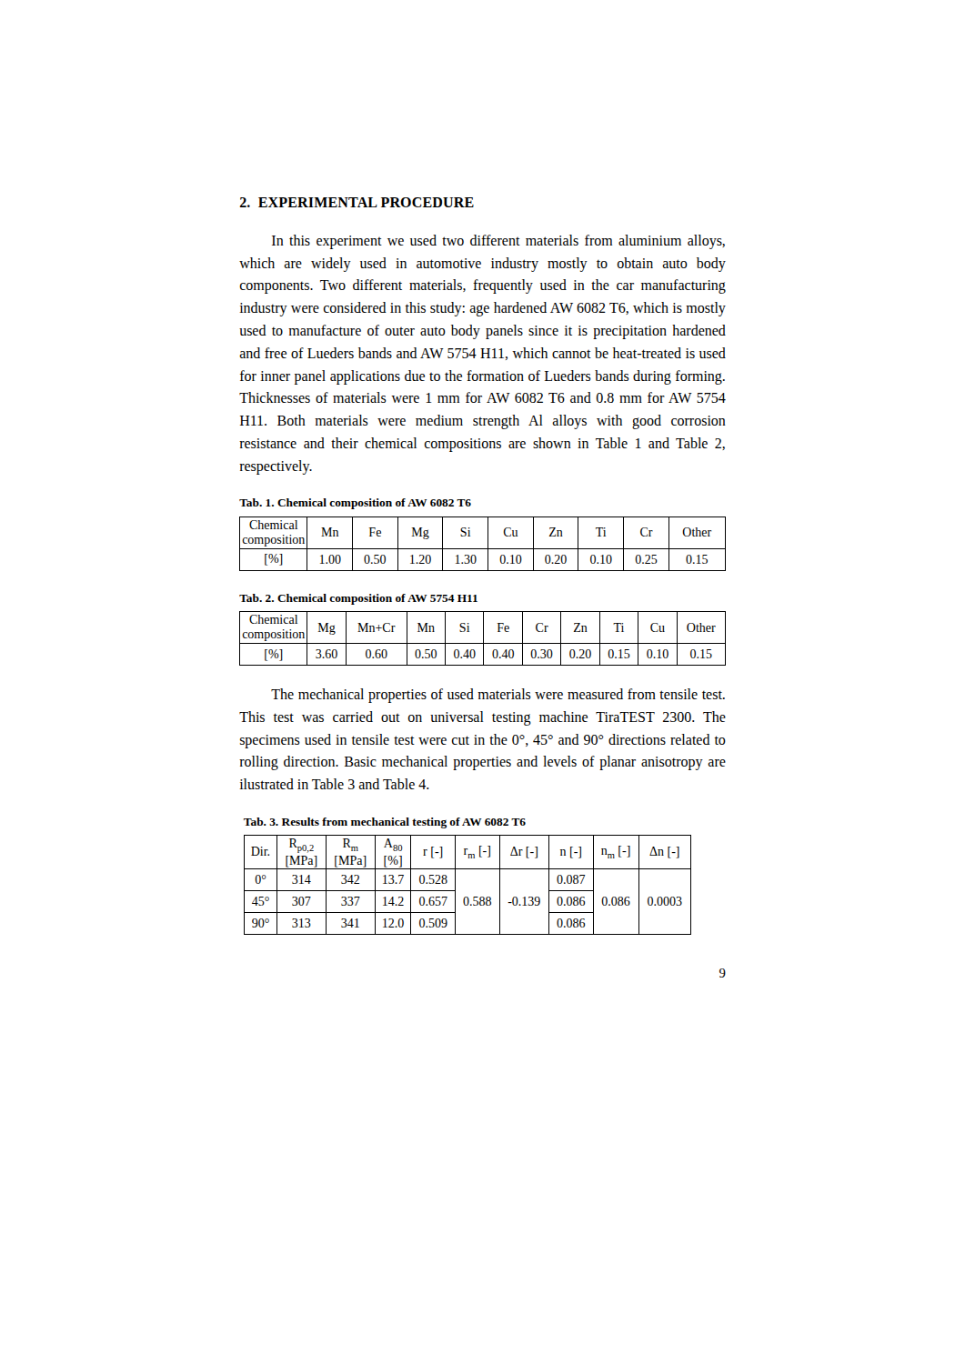2. Experimental procedure
In this experiment we used two different materials from aluminium alloys, which are widely used in automotive industry mostly to obtain auto body components. Two different materials, frequently used in the car manufacturing industry were considered in this study: age hardened AW 6082 T6, which is mostly used to manufacture of outer auto body panels since it is precipitation hardened and free of Lueders bands and AW 5754 H11, which cannot be heat-treated is used for inner panel applications due to the formation of Lueders bands during forming. Thicknesses of materials were 1 mm for AW 6082 T6 and 0.8 mm for AW 5754 H11. Both materials were medium strength Al alloys with good corrosion resistance and their chemical compositions are shown in Table 1 and Table 2, respectively.
Tab. 1. Chemical composition of AW 6082 T6
| Chemical composition | Mn | Fe | Mg | Si | Cu | Zn | Ti | Cr | Other |
| [%] | 1.00 | 0.50 | 1.20 | 1.30 | 0.10 | 0.20 | 0.10 | 0.25 | 0.15 |
Tab. 2. Chemical composition of AW 5754 H11
| Chemical composition | Mg | Mn+Cr | Mn | Si | Fe | Cr | Zn | Ti | Cu | Other |
| [%] | 3.60 | 0.60 | 0.50 | 0.40 | 0.40 | 0.30 | 0.20 | 0.15 | 0.10 | 0.15 |
The mechanical properties of used materials were measured from tensile test. This test was carried out on universal testing machine TiraTEST 2300. The specimens used in tensile test were cut in the 0°, 45° and 90° directions related to rolling direction. Basic mechanical properties and levels of planar anisotropy are ilustrated in Table 3 and Table 4.
Tab. 3. Results from mechanical testing of AW 6082 T6
| Dir. | R p0,2 [MPa] | R m [MPa] | A 80 [%] | r [-] | r m [-] | Δr [-] | n [-] | n m [-] | Δn [-] |
| --- | --- | --- | --- | --- | --- | --- | --- | --- | --- |
| 0° | 314 | 342 | 13.7 | 0.528 | 0.588 | -0.139 | 0.087 | 0.086 | 0.0003 |
| 45° | 307 | 337 | 14.2 | 0.657 | 0.086 |
| 90° | 313 | 341 | 12.0 | 0.509 | 0.086 |
9